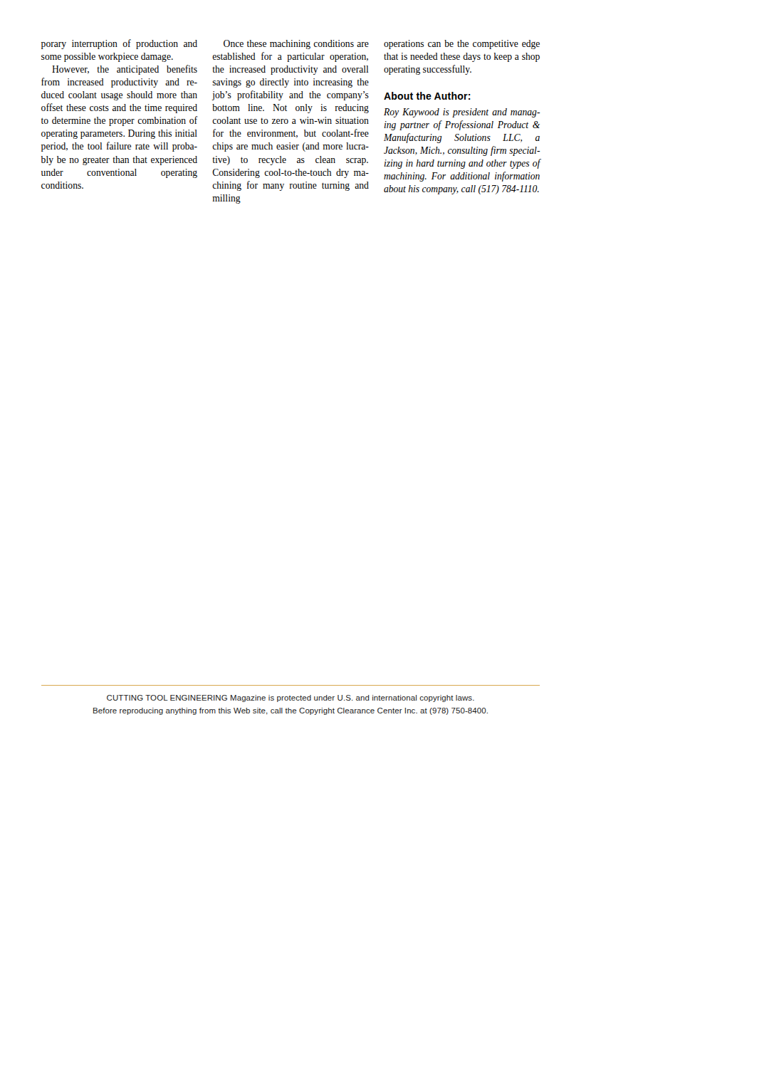porary interruption of production and some possible workpiece damage.
However, the anticipated benefits from increased productivity and reduced coolant usage should more than offset these costs and the time required to determine the proper combination of operating parameters. During this initial period, the tool failure rate will probably be no greater than that experienced under conventional operating conditions.
Once these machining conditions are established for a particular operation, the increased productivity and overall savings go directly into increasing the job’s profitability and the company’s bottom line. Not only is reducing coolant use to zero a win-win situation for the environment, but coolant-free chips are much easier (and more lucrative) to recycle as clean scrap. Considering cool-to-the-touch dry machining for many routine turning and milling
operations can be the competitive edge that is needed these days to keep a shop operating successfully.
About the Author:
Roy Kaywood is president and managing partner of Professional Product & Manufacturing Solutions LLC, a Jackson, Mich., consulting firm specializing in hard turning and other types of machining. For additional information about his company, call (517) 784-1110.
CUTTING TOOL ENGINEERING Magazine is protected under U.S. and international copyright laws. Before reproducing anything from this Web site, call the Copyright Clearance Center Inc. at (978) 750-8400.